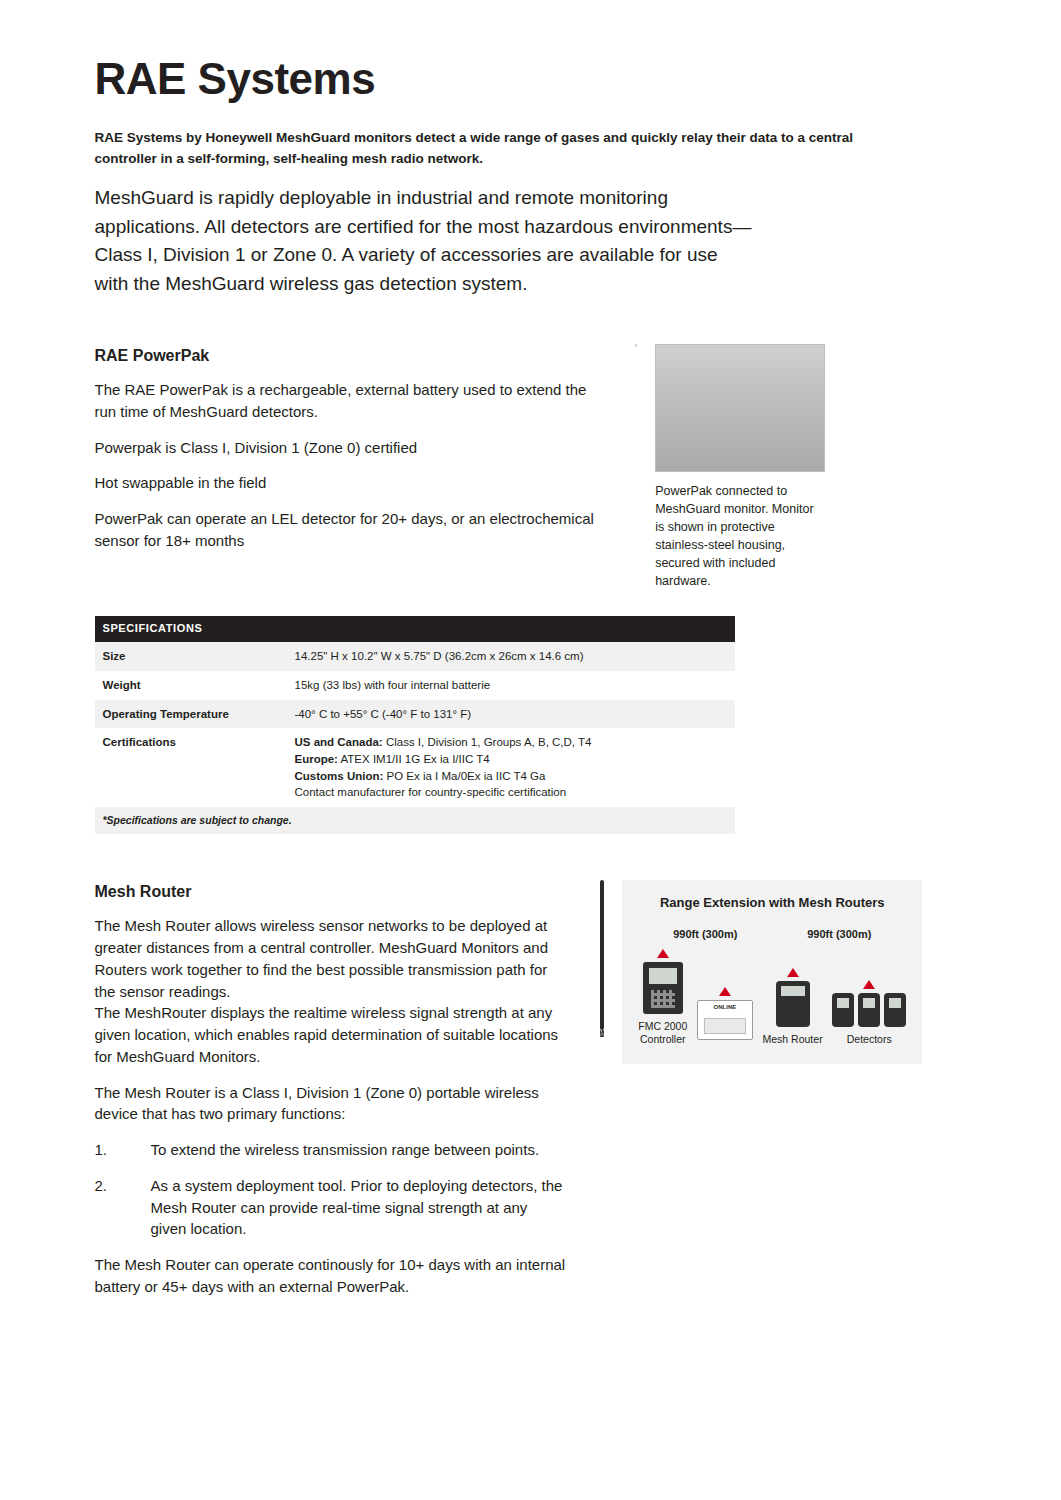RAE Systems
RAE Systems by Honeywell MeshGuard monitors detect a wide range of gases and quickly relay their data to a central controller in a self-forming, self-healing mesh radio network.
MeshGuard is rapidly deployable in industrial and remote monitoring applications. All detectors are certified for the most hazardous environments—Class I, Division 1 or Zone 0. A variety of accessories are available for use with the MeshGuard wireless gas detection system.
RAE PowerPak
The RAE PowerPak is a rechargeable, external battery used to extend the run time of MeshGuard detectors.
Powerpak is Class I, Division 1 (Zone 0) certified
Hot swappable in the field
PowerPak can operate an LEL detector for 20+ days, or an electrochemical sensor for 18+ months
FTB1000 RAE
PowerPak connected to MeshGuard monitor. Monitor is shown in protective stainless-steel housing, secured with included hardware.
SPECIFICATIONS
| Size | 14.25" H x 10.2" W x 5.75" D (36.2cm x 26cm x 14.6 cm) |
| Weight | 15kg (33 lbs) with four internal batterie |
| Operating Temperature | -40° C to +55° C (-40° F to 131° F) |
| Certifications | US and Canada: Class I, Division 1, Groups A, B, C,D, T4 Europe: ATEX IM1/II 1G Ex ia I/IIC T4 Customs Union: PO Ex ia I Ma/0Ex ia IIC T4 Ga Contact manufacturer for country-specific certification |
| *Specifications are subject to change. |
Mesh Router
The Mesh Router allows wireless sensor networks to be deployed at greater distances from a central controller. MeshGuard Monitors and Routers work together to find the best possible transmission path for the sensor readings.
The MeshRouter displays the realtime wireless signal strength at any given location, which enables rapid determination of suitable locations for MeshGuard Monitors.
The Mesh Router is a Class I, Division 1 (Zone 0) portable wireless device that has two primary functions:
To extend the wireless transmission range between points.
As a system deployment tool. Prior to deploying detectors, the Mesh Router can provide real-time signal strength at any given location.
The Mesh Router can operate continously for 10+ days with an internal battery or 45+ days with an external PowerPak.
100
MeshGuard Router · RAE
Range Extension with Mesh Routers
990ft (300m) 990ft (300m)
FMC 2000
Controller
Mesh Router
Detectors